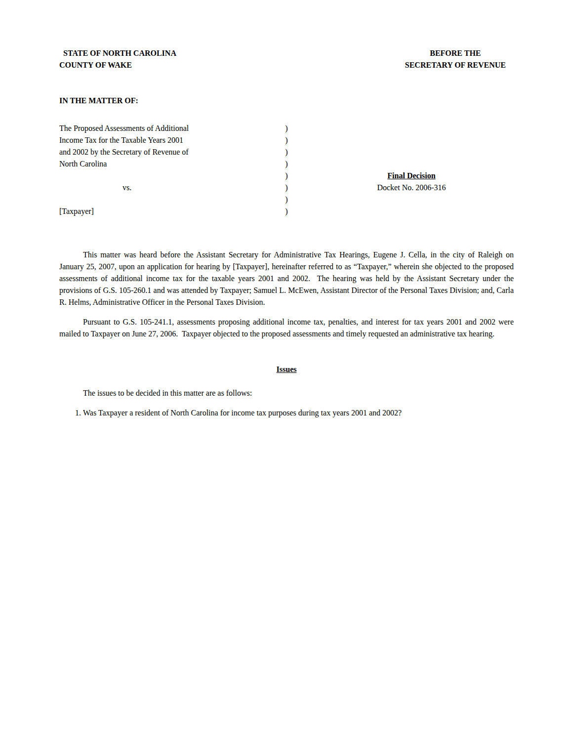State of North Carolina
County of Wake
Before the
Secretary of Revenue
In the Matter of:
| The Proposed Assessments of Additional | ) | |
| Income Tax for the Taxable Years 2001 | ) | |
| and 2002 by the Secretary of Revenue of | ) | |
| North Carolina | ) | |
| | ) | Final Decision |
| vs. | ) | Docket No. 2006-316 |
| | ) | |
| [Taxpayer] | ) | |
This matter was heard before the Assistant Secretary for Administrative Tax Hearings, Eugene J. Cella, in the city of Raleigh on January 25, 2007, upon an application for hearing by [Taxpayer], hereinafter referred to as “Taxpayer,” wherein she objected to the proposed assessments of additional income tax for the taxable years 2001 and 2002. The hearing was held by the Assistant Secretary under the provisions of G.S. 105-260.1 and was attended by Taxpayer; Samuel L. McEwen, Assistant Director of the Personal Taxes Division; and, Carla R. Helms, Administrative Officer in the Personal Taxes Division.
Pursuant to G.S. 105-241.1, assessments proposing additional income tax, penalties, and interest for tax years 2001 and 2002 were mailed to Taxpayer on June 27, 2006. Taxpayer objected to the proposed assessments and timely requested an administrative tax hearing.
Issues
The issues to be decided in this matter are as follows:
Was Taxpayer a resident of North Carolina for income tax purposes during tax years 2001 and 2002?